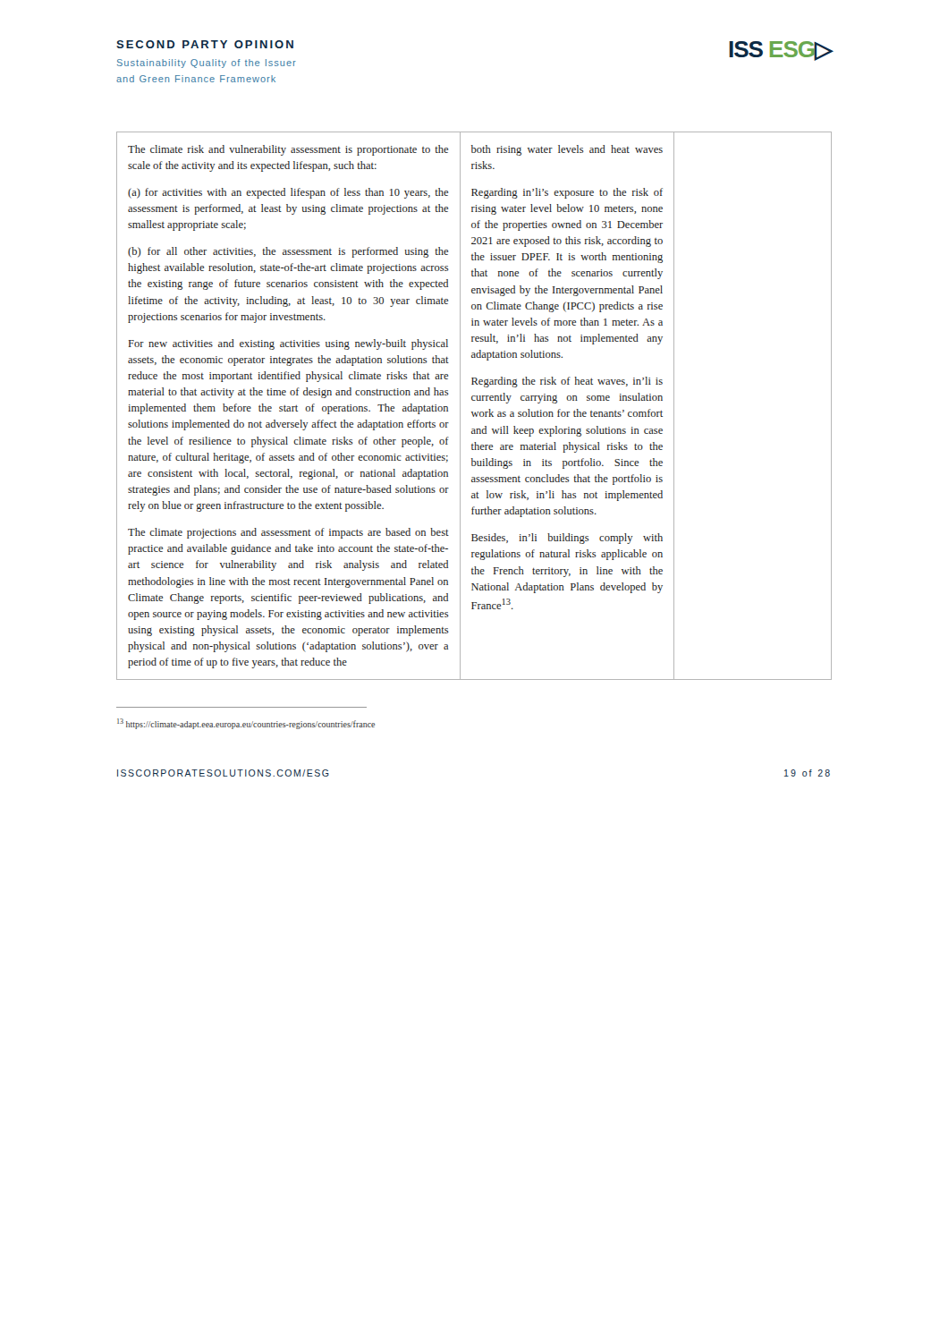SECOND PARTY OPINION
Sustainability Quality of the Issuer
and Green Finance Framework
ISS ESG▷
| The climate risk and vulnerability assessment is proportionate to the scale of the activity and its expected lifespan, such that: (a) for activities with an expected lifespan of less than 10 years, the assessment is performed, at least by using climate projections at the smallest appropriate scale; (b) for all other activities, the assessment is performed using the highest available resolution, state-of-the-art climate projections across the existing range of future scenarios consistent with the expected lifetime of the activity, including, at least, 10 to 30 year climate projections scenarios for major investments. For new activities and existing activities using newly-built physical assets, the economic operator integrates the adaptation solutions that reduce the most important identified physical climate risks that are material to that activity at the time of design and construction and has implemented them before the start of operations. The adaptation solutions implemented do not adversely affect the adaptation efforts or the level of resilience to physical climate risks of other people, of nature, of cultural heritage, of assets and of other economic activities; are consistent with local, sectoral, regional, or national adaptation strategies and plans; and consider the use of nature-based solutions or rely on blue or green infrastructure to the extent possible. The climate projections and assessment of impacts are based on best practice and available guidance and take into account the state-of-the-art science for vulnerability and risk analysis and related methodologies in line with the most recent Intergovernmental Panel on Climate Change reports, scientific peer-reviewed publications, and open source or paying models. For existing activities and new activities using existing physical assets, the economic operator implements physical and non-physical solutions (‘adaptation solutions’), over a period of time of up to five years, that reduce the | both rising water levels and heat waves risks. Regarding in’li’s exposure to the risk of rising water level below 10 meters, none of the properties owned on 31 December 2021 are exposed to this risk, according to the issuer DPEF. It is worth mentioning that none of the scenarios currently envisaged by the Intergovernmental Panel on Climate Change (IPCC) predicts a rise in water levels of more than 1 meter. As a result, in’li has not implemented any adaptation solutions. Regarding the risk of heat waves, in’li is currently carrying on some insulation work as a solution for the tenants’ comfort and will keep exploring solutions in case there are material physical risks to the buildings in its portfolio. Since the assessment concludes that the portfolio is at low risk, in’li has not implemented further adaptation solutions. Besides, in’li buildings comply with regulations of natural risks applicable on the French territory, in line with the National Adaptation Plans developed by France 13 . | |
13 https://climate-adapt.eea.europa.eu/countries-regions/countries/france
ISSCORPORATESOLUTIONS.COM/ESG
19 of 28